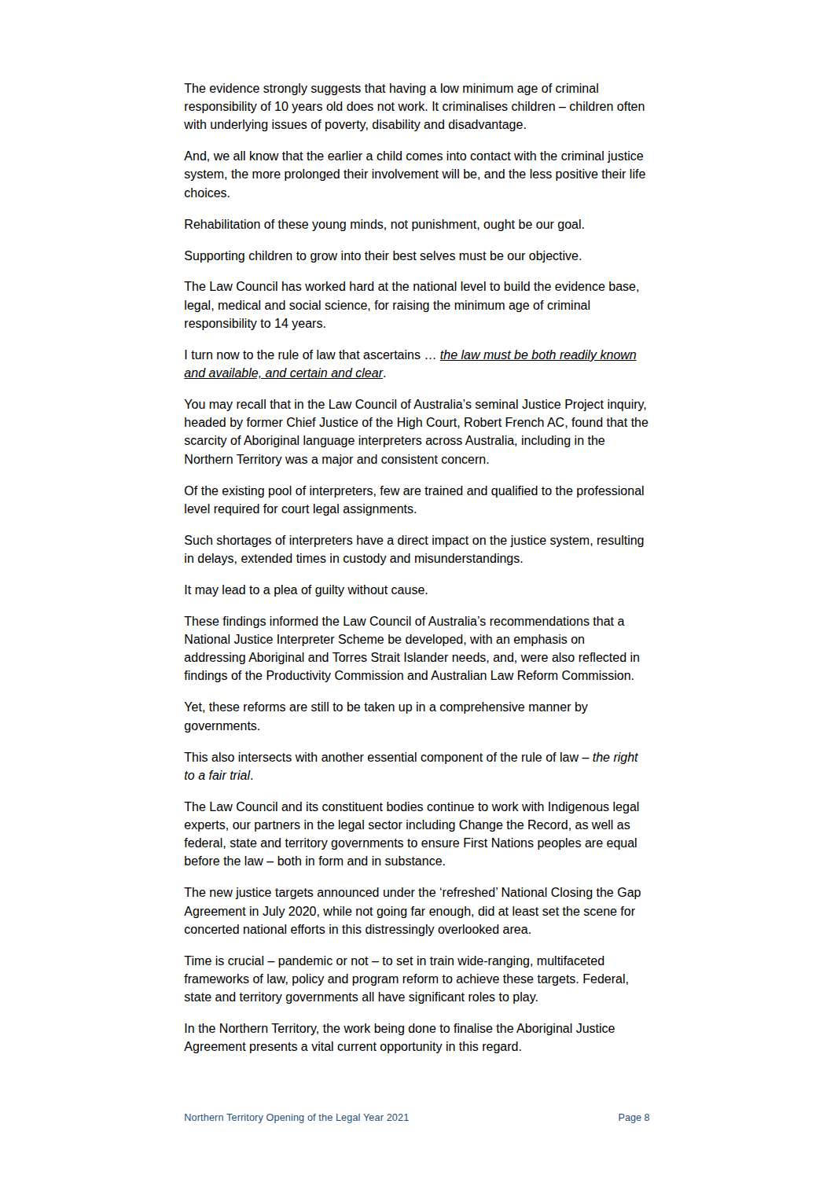The evidence strongly suggests that having a low minimum age of criminal responsibility of 10 years old does not work. It criminalises children – children often with underlying issues of poverty, disability and disadvantage.
And, we all know that the earlier a child comes into contact with the criminal justice system, the more prolonged their involvement will be, and the less positive their life choices.
Rehabilitation of these young minds, not punishment, ought be our goal.
Supporting children to grow into their best selves must be our objective.
The Law Council has worked hard at the national level to build the evidence base, legal, medical and social science, for raising the minimum age of criminal responsibility to 14 years.
I turn now to the rule of law that ascertains … the law must be both readily known and available, and certain and clear.
You may recall that in the Law Council of Australia’s seminal Justice Project inquiry, headed by former Chief Justice of the High Court, Robert French AC, found that the scarcity of Aboriginal language interpreters across Australia, including in the Northern Territory was a major and consistent concern.
Of the existing pool of interpreters, few are trained and qualified to the professional level required for court legal assignments.
Such shortages of interpreters have a direct impact on the justice system, resulting in delays, extended times in custody and misunderstandings.
It may lead to a plea of guilty without cause.
These findings informed the Law Council of Australia’s recommendations that a National Justice Interpreter Scheme be developed, with an emphasis on addressing Aboriginal and Torres Strait Islander needs, and, were also reflected in findings of the Productivity Commission and Australian Law Reform Commission.
Yet, these reforms are still to be taken up in a comprehensive manner by governments.
This also intersects with another essential component of the rule of law – the right to a fair trial.
The Law Council and its constituent bodies continue to work with Indigenous legal experts, our partners in the legal sector including Change the Record, as well as federal, state and territory governments to ensure First Nations peoples are equal before the law – both in form and in substance.
The new justice targets announced under the ‘refreshed’ National Closing the Gap Agreement in July 2020, while not going far enough, did at least set the scene for concerted national efforts in this distressingly overlooked area.
Time is crucial – pandemic or not – to set in train wide-ranging, multifaceted frameworks of law, policy and program reform to achieve these targets. Federal, state and territory governments all have significant roles to play.
In the Northern Territory, the work being done to finalise the Aboriginal Justice Agreement presents a vital current opportunity in this regard.
Northern Territory Opening of the Legal Year 2021 Page 8